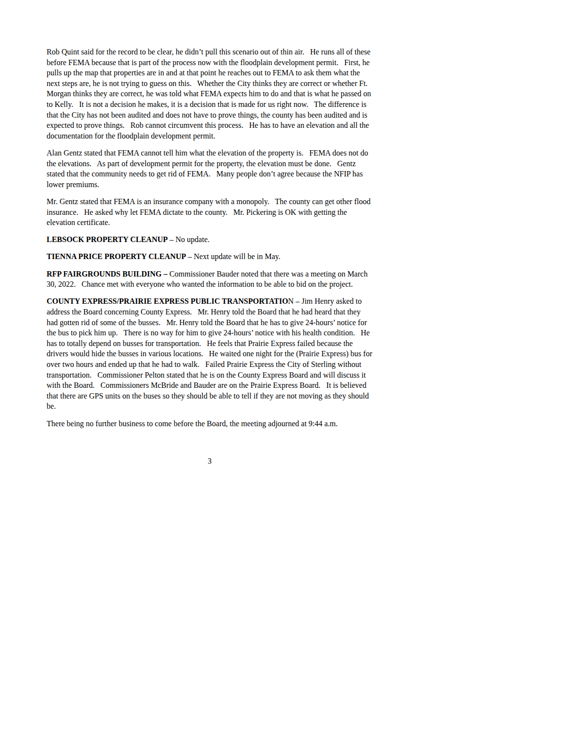Rob Quint said for the record to be clear, he didn’t pull this scenario out of thin air. He runs all of these before FEMA because that is part of the process now with the floodplain development permit. First, he pulls up the map that properties are in and at that point he reaches out to FEMA to ask them what the next steps are, he is not trying to guess on this. Whether the City thinks they are correct or whether Ft. Morgan thinks they are correct, he was told what FEMA expects him to do and that is what he passed on to Kelly. It is not a decision he makes, it is a decision that is made for us right now. The difference is that the City has not been audited and does not have to prove things, the county has been audited and is expected to prove things. Rob cannot circumvent this process. He has to have an elevation and all the documentation for the floodplain development permit.
Alan Gentz stated that FEMA cannot tell him what the elevation of the property is. FEMA does not do the elevations. As part of development permit for the property, the elevation must be done. Gentz stated that the community needs to get rid of FEMA. Many people don’t agree because the NFIP has lower premiums.
Mr. Gentz stated that FEMA is an insurance company with a monopoly. The county can get other flood insurance. He asked why let FEMA dictate to the county. Mr. Pickering is OK with getting the elevation certificate.
LEBSOCK PROPERTY CLEANUP – No update.
TIENNA PRICE PROPERTY CLEANUP – Next update will be in May.
RFP FAIRGROUNDS BUILDING – Commissioner Bauder noted that there was a meeting on March 30, 2022. Chance met with everyone who wanted the information to be able to bid on the project.
COUNTY EXPRESS/PRAIRIE EXPRESS PUBLIC TRANSPORTATION – Jim Henry asked to address the Board concerning County Express. Mr. Henry told the Board that he had heard that they had gotten rid of some of the busses. Mr. Henry told the Board that he has to give 24-hours’ notice for the bus to pick him up. There is no way for him to give 24-hours’ notice with his health condition. He has to totally depend on busses for transportation. He feels that Prairie Express failed because the drivers would hide the busses in various locations. He waited one night for the (Prairie Express) bus for over two hours and ended up that he had to walk. Failed Prairie Express the City of Sterling without transportation. Commissioner Pelton stated that he is on the County Express Board and will discuss it with the Board. Commissioners McBride and Bauder are on the Prairie Express Board. It is believed that there are GPS units on the buses so they should be able to tell if they are not moving as they should be.
There being no further business to come before the Board, the meeting adjourned at 9:44 a.m.
3